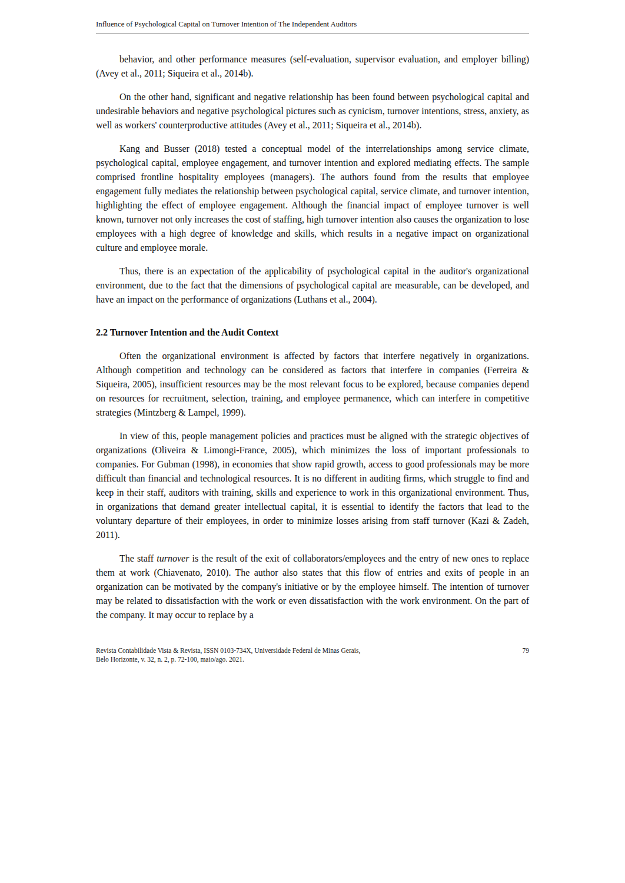Influence of Psychological Capital on Turnover Intention of The Independent Auditors
behavior, and other performance measures (self-evaluation, supervisor evaluation, and employer billing) (Avey et al., 2011; Siqueira et al., 2014b).
On the other hand, significant and negative relationship has been found between psychological capital and undesirable behaviors and negative psychological pictures such as cynicism, turnover intentions, stress, anxiety, as well as workers' counterproductive attitudes (Avey et al., 2011; Siqueira et al., 2014b).
Kang and Busser (2018) tested a conceptual model of the interrelationships among service climate, psychological capital, employee engagement, and turnover intention and explored mediating effects. The sample comprised frontline hospitality employees (managers). The authors found from the results that employee engagement fully mediates the relationship between psychological capital, service climate, and turnover intention, highlighting the effect of employee engagement. Although the financial impact of employee turnover is well known, turnover not only increases the cost of staffing, high turnover intention also causes the organization to lose employees with a high degree of knowledge and skills, which results in a negative impact on organizational culture and employee morale.
Thus, there is an expectation of the applicability of psychological capital in the auditor's organizational environment, due to the fact that the dimensions of psychological capital are measurable, can be developed, and have an impact on the performance of organizations (Luthans et al., 2004).
2.2 Turnover Intention and the Audit Context
Often the organizational environment is affected by factors that interfere negatively in organizations. Although competition and technology can be considered as factors that interfere in companies (Ferreira & Siqueira, 2005), insufficient resources may be the most relevant focus to be explored, because companies depend on resources for recruitment, selection, training, and employee permanence, which can interfere in competitive strategies (Mintzberg & Lampel, 1999).
In view of this, people management policies and practices must be aligned with the strategic objectives of organizations (Oliveira & Limongi-France, 2005), which minimizes the loss of important professionals to companies. For Gubman (1998), in economies that show rapid growth, access to good professionals may be more difficult than financial and technological resources. It is no different in auditing firms, which struggle to find and keep in their staff, auditors with training, skills and experience to work in this organizational environment. Thus, in organizations that demand greater intellectual capital, it is essential to identify the factors that lead to the voluntary departure of their employees, in order to minimize losses arising from staff turnover (Kazi & Zadeh, 2011).
The staff turnover is the result of the exit of collaborators/employees and the entry of new ones to replace them at work (Chiavenato, 2010). The author also states that this flow of entries and exits of people in an organization can be motivated by the company's initiative or by the employee himself. The intention of turnover may be related to dissatisfaction with the work or even dissatisfaction with the work environment. On the part of the company. It may occur to replace by a
Revista Contabilidade Vista & Revista, ISSN 0103-734X, Universidade Federal de Minas Gerais, Belo Horizonte, v. 32, n. 2, p. 72-100, maio/ago. 2021. 79